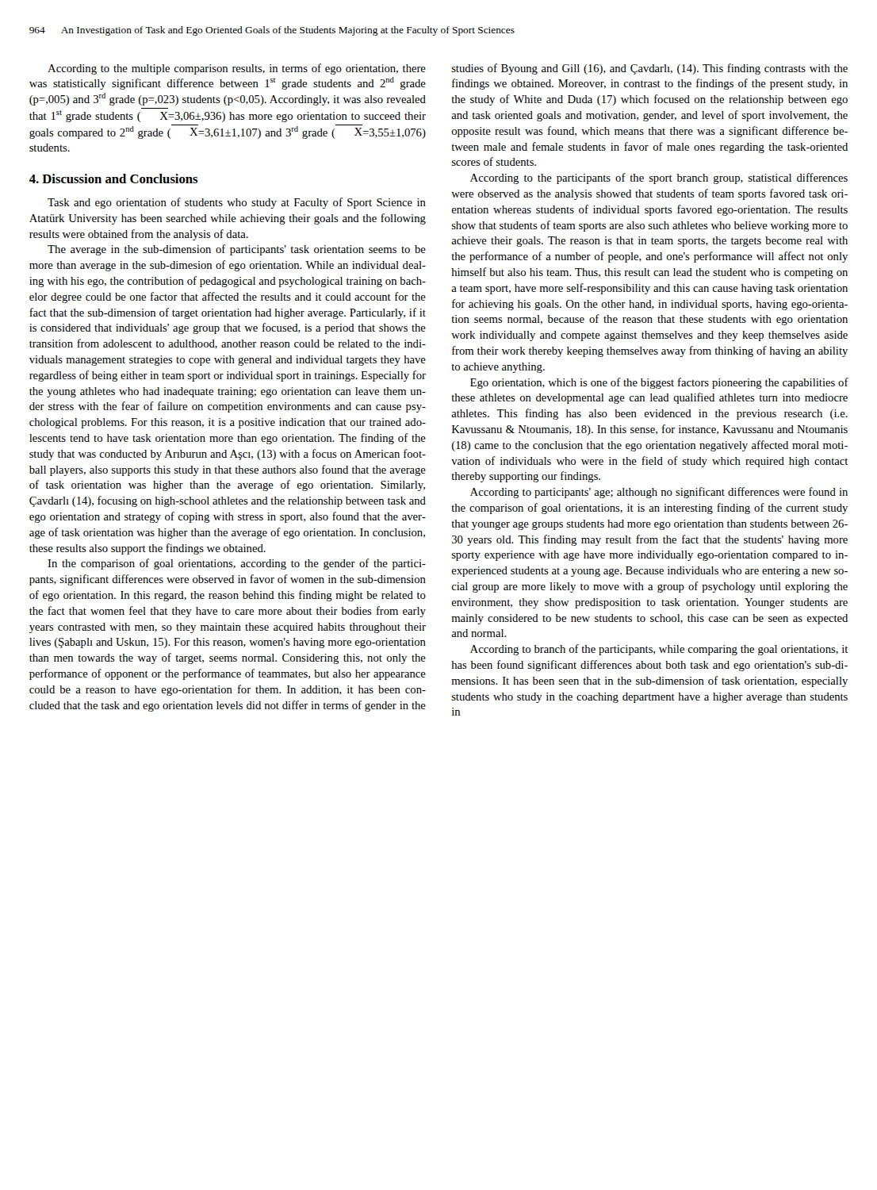964
An Investigation of Task and Ego Oriented Goals of the Students Majoring at the Faculty of Sport Sciences
According to the multiple comparison results, in terms of ego orientation, there was statistically significant difference between 1st grade students and 2nd grade (p=,005) and 3rd grade (p=,023) students (p<0,05). Accordingly, it was also revealed that 1st grade students (X=3,06±,936) has more ego orientation to succeed their goals compared to 2nd grade (X=3,61±1,107) and 3rd grade (X=3,55±1,076) students.
4. Discussion and Conclusions
Task and ego orientation of students who study at Faculty of Sport Science in Atatürk University has been searched while achieving their goals and the following results were obtained from the analysis of data.
The average in the sub-dimension of participants' task orientation seems to be more than average in the sub-dimesion of ego orientation. While an individual dealing with his ego, the contribution of pedagogical and psychological training on bachelor degree could be one factor that affected the results and it could account for the fact that the sub-dimension of target orientation had higher average. Particularly, if it is considered that individuals' age group that we focused, is a period that shows the transition from adolescent to adulthood, another reason could be related to the individuals management strategies to cope with general and individual targets they have regardless of being either in team sport or individual sport in trainings. Especially for the young athletes who had inadequate training; ego orientation can leave them under stress with the fear of failure on competition environments and can cause psychological problems. For this reason, it is a positive indication that our trained adolescents tend to have task orientation more than ego orientation. The finding of the study that was conducted by Arıburun and Aşcı, (13) with a focus on American football players, also supports this study in that these authors also found that the average of task orientation was higher than the average of ego orientation. Similarly, Çavdarlı (14), focusing on high-school athletes and the relationship between task and ego orientation and strategy of coping with stress in sport, also found that the average of task orientation was higher than the average of ego orientation. In conclusion, these results also support the findings we obtained.
In the comparison of goal orientations, according to the gender of the participants, significant differences were observed in favor of women in the sub-dimension of ego orientation. In this regard, the reason behind this finding might be related to the fact that women feel that they have to care more about their bodies from early years contrasted with men, so they maintain these acquired habits throughout their lives (Şabaplı and Uskun, 15). For this reason, women's having more ego-orientation than men towards the way of target, seems normal. Considering this, not only the performance of opponent or the performance of teammates, but also her appearance could be a reason to have ego-orientation for them. In addition, it has been concluded that the task and ego orientation levels did not differ in terms of gender in the studies of Byoung and Gill (16), and Çavdarlı, (14). This finding contrasts with the findings we obtained. Moreover, in contrast to the findings of the present study, in the study of White and Duda (17) which focused on the relationship between ego and task oriented goals and motivation, gender, and level of sport involvement, the opposite result was found, which means that there was a significant difference between male and female students in favor of male ones regarding the task-oriented scores of students.
According to the participants of the sport branch group, statistical differences were observed as the analysis showed that students of team sports favored task orientation whereas students of individual sports favored ego-orientation. The results show that students of team sports are also such athletes who believe working more to achieve their goals. The reason is that in team sports, the targets become real with the performance of a number of people, and one's performance will affect not only himself but also his team. Thus, this result can lead the student who is competing on a team sport, have more self-responsibility and this can cause having task orientation for achieving his goals. On the other hand, in individual sports, having ego-orientation seems normal, because of the reason that these students with ego orientation work individually and compete against themselves and they keep themselves aside from their work thereby keeping themselves away from thinking of having an ability to achieve anything.
Ego orientation, which is one of the biggest factors pioneering the capabilities of these athletes on developmental age can lead qualified athletes turn into mediocre athletes. This finding has also been evidenced in the previous research (i.e. Kavussanu & Ntoumanis, 18). In this sense, for instance, Kavussanu and Ntoumanis (18) came to the conclusion that the ego orientation negatively affected moral motivation of individuals who were in the field of study which required high contact thereby supporting our findings.
According to participants' age; although no significant differences were found in the comparison of goal orientations, it is an interesting finding of the current study that younger age groups students had more ego orientation than students between 26-30 years old. This finding may result from the fact that the students' having more sporty experience with age have more individually ego-orientation compared to inexperienced students at a young age. Because individuals who are entering a new social group are more likely to move with a group of psychology until exploring the environment, they show predisposition to task orientation. Younger students are mainly considered to be new students to school, this case can be seen as expected and normal.
According to branch of the participants, while comparing the goal orientations, it has been found significant differences about both task and ego orientation's sub-dimensions. It has been seen that in the sub-dimension of task orientation, especially students who study in the coaching department have a higher average than students in